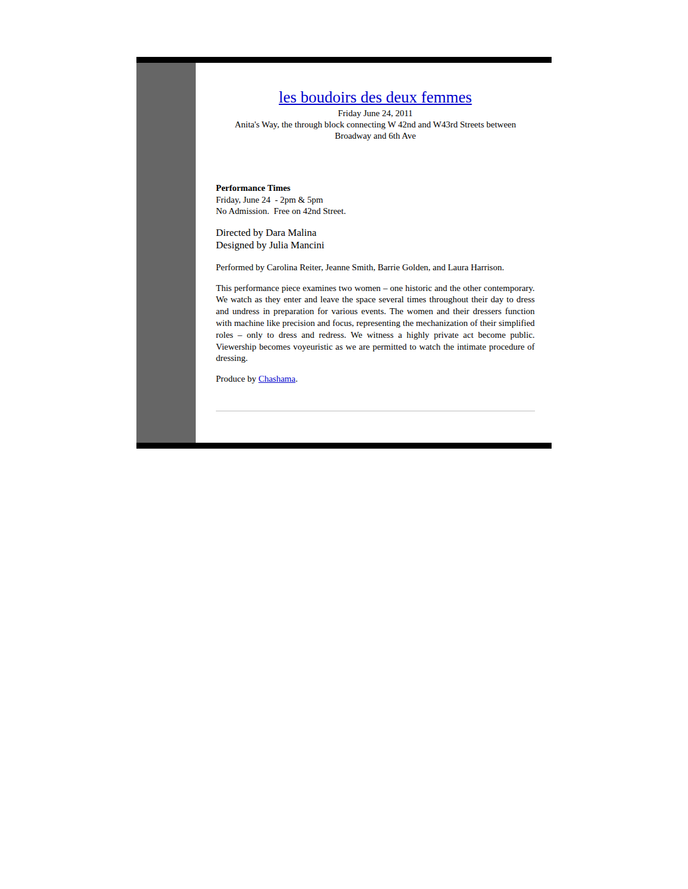les boudoirs des deux femmes
Friday June 24, 2011 Anita's Way, the through block connecting W 42nd and W43rd Streets between Broadway and 6th Ave
Performance Times
Friday, June 24 - 2pm & 5pm
No Admission. Free on 42nd Street.
Directed by Dara Malina
Designed by Julia Mancini
Performed by Carolina Reiter, Jeanne Smith, Barrie Golden, and Laura Harrison.
This performance piece examines two women – one historic and the other contemporary. We watch as they enter and leave the space several times throughout their day to dress and undress in preparation for various events. The women and their dressers function with machine like precision and focus, representing the mechanization of their simplified roles – only to dress and redress. We witness a highly private act become public. Viewership becomes voyeuristic as we are permitted to watch the intimate procedure of dressing.
Produce by Chashama.